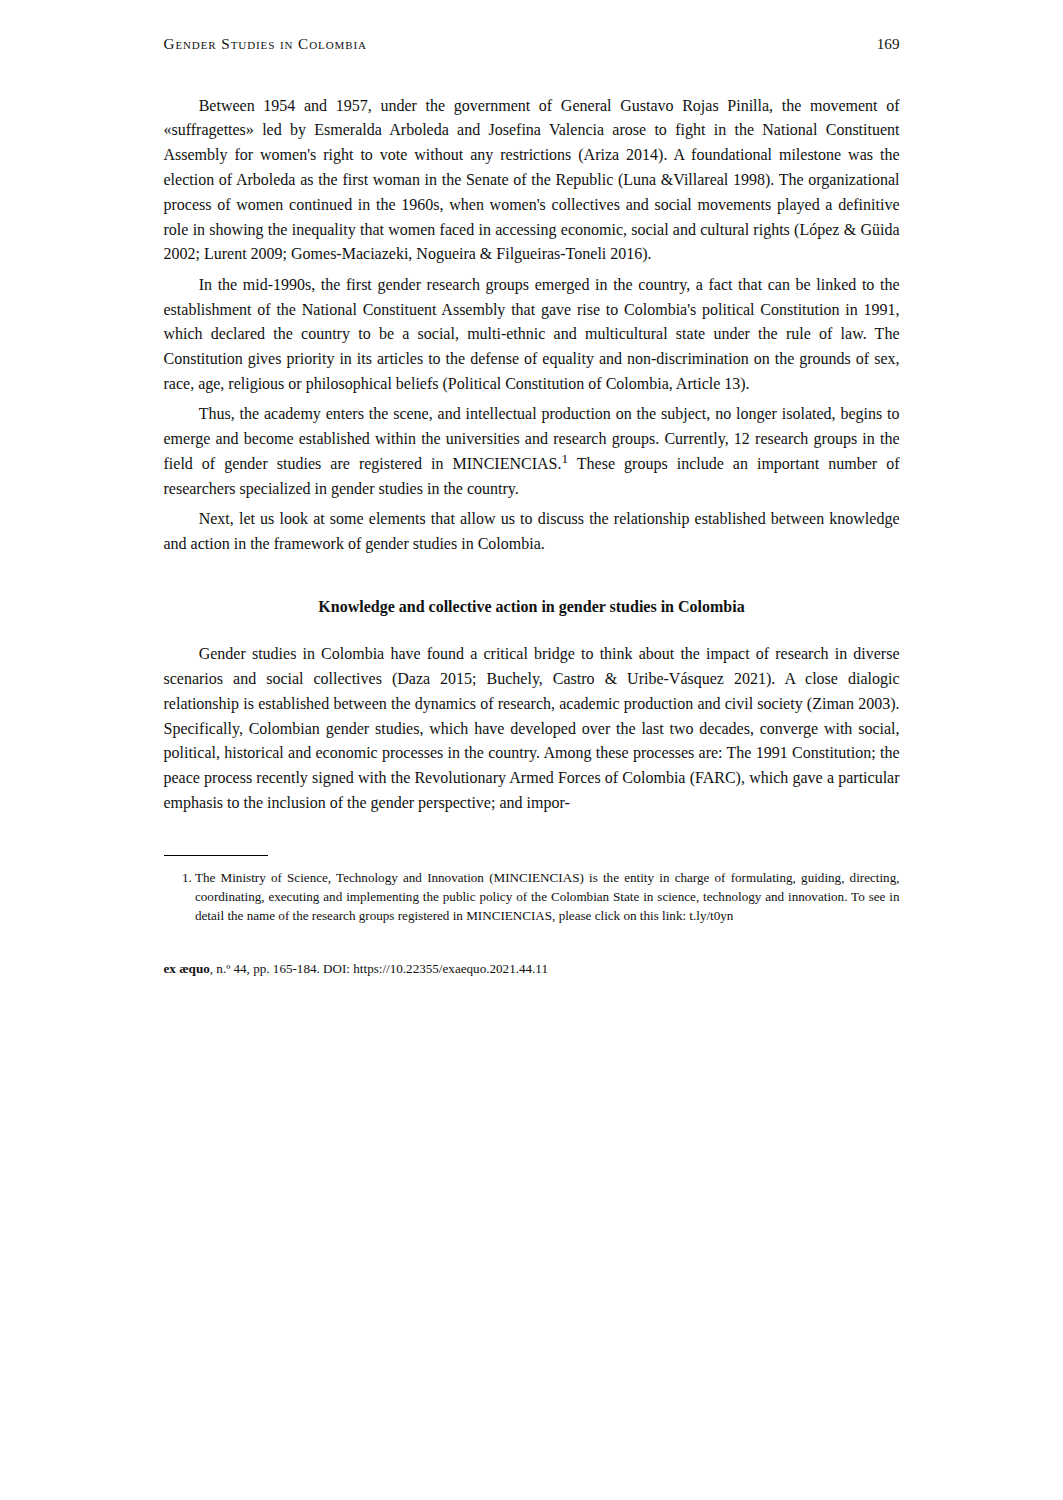Gender Studies in Colombia 169
Between 1954 and 1957, under the government of General Gustavo Rojas Pinilla, the movement of «suffragettes» led by Esmeralda Arboleda and Josefina Valencia arose to fight in the National Constituent Assembly for women's right to vote without any restrictions (Ariza 2014). A foundational milestone was the election of Arboleda as the first woman in the Senate of the Republic (Luna &Villareal 1998). The organizational process of women continued in the 1960s, when women's collectives and social movements played a definitive role in showing the inequality that women faced in accessing economic, social and cultural rights (López & Güida 2002; Lurent 2009; Gomes-Maciazeki, Nogueira & Filgueiras-Toneli 2016).
In the mid-1990s, the first gender research groups emerged in the country, a fact that can be linked to the establishment of the National Constituent Assembly that gave rise to Colombia's political Constitution in 1991, which declared the country to be a social, multi-ethnic and multicultural state under the rule of law. The Constitution gives priority in its articles to the defense of equality and non-discrimination on the grounds of sex, race, age, religious or philosophical beliefs (Political Constitution of Colombia, Article 13).
Thus, the academy enters the scene, and intellectual production on the subject, no longer isolated, begins to emerge and become established within the universities and research groups. Currently, 12 research groups in the field of gender studies are registered in MINCIENCIAS.1 These groups include an important number of researchers specialized in gender studies in the country.
Next, let us look at some elements that allow us to discuss the relationship established between knowledge and action in the framework of gender studies in Colombia.
Knowledge and collective action in gender studies in Colombia
Gender studies in Colombia have found a critical bridge to think about the impact of research in diverse scenarios and social collectives (Daza 2015; Buchely, Castro & Uribe-Vásquez 2021). A close dialogic relationship is established between the dynamics of research, academic production and civil society (Ziman 2003). Specifically, Colombian gender studies, which have developed over the last two decades, converge with social, political, historical and economic processes in the country. Among these processes are: The 1991 Constitution; the peace process recently signed with the Revolutionary Armed Forces of Colombia (FARC), which gave a particular emphasis to the inclusion of the gender perspective; and impor-
The Ministry of Science, Technology and Innovation (MINCIENCIAS) is the entity in charge of formulating, guiding, directing, coordinating, executing and implementing the public policy of the Colombian State in science, technology and innovation. To see in detail the name of the research groups registered in MINCIENCIAS, please click on this link: t.ly/t0yn
ex æquo, n.º 44, pp. 165-184. DOI: https://10.22355/exaequo.2021.44.11